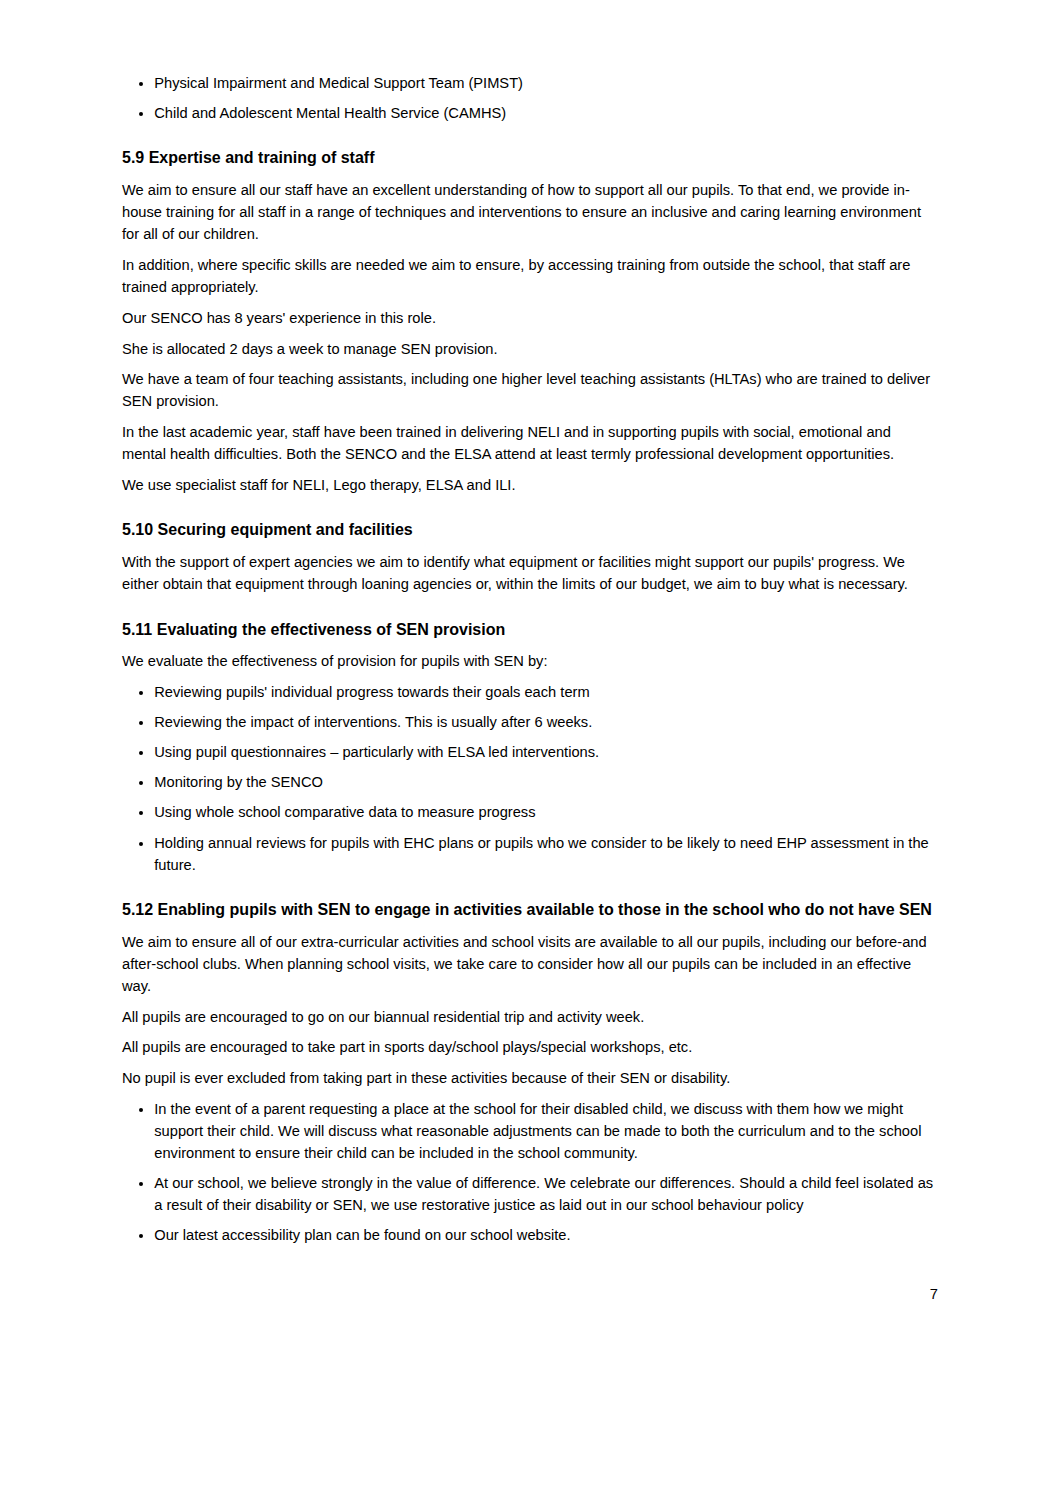Physical Impairment and Medical Support Team (PIMST)
Child and Adolescent Mental Health Service (CAMHS)
5.9 Expertise and training of staff
We aim to ensure all our staff have an excellent understanding of how to support all our pupils. To that end, we provide in-house training for all staff in a range of techniques and interventions to ensure an inclusive and caring learning environment for all of our children.
In addition, where specific skills are needed we aim to ensure, by accessing training from outside the school, that staff are trained appropriately.
Our SENCO has 8 years' experience in this role.
She is allocated 2 days a week to manage SEN provision.
We have a team of four teaching assistants, including one higher level teaching assistants (HLTAs) who are trained to deliver SEN provision.
In the last academic year, staff have been trained in delivering NELI and in supporting pupils with social, emotional and mental health difficulties. Both the SENCO and the ELSA attend at least termly professional development opportunities.
We use specialist staff for NELI, Lego therapy, ELSA and ILI.
5.10 Securing equipment and facilities
With the support of expert agencies we aim to identify what equipment or facilities might support our pupils' progress. We either obtain that equipment through loaning agencies or, within the limits of our budget, we aim to buy what is necessary.
5.11 Evaluating the effectiveness of SEN provision
We evaluate the effectiveness of provision for pupils with SEN by:
Reviewing pupils' individual progress towards their goals each term
Reviewing the impact of interventions. This is usually after 6 weeks.
Using pupil questionnaires – particularly with ELSA led interventions.
Monitoring by the SENCO
Using whole school comparative data to measure progress
Holding annual reviews for pupils with EHC plans or pupils who we consider to be likely to need EHP assessment in the future.
5.12 Enabling pupils with SEN to engage in activities available to those in the school who do not have SEN
We aim to ensure all of our extra-curricular activities and school visits are available to all our pupils, including our before-and after-school clubs. When planning school visits, we take care to consider how all our pupils can be included in an effective way.
All pupils are encouraged to go on our biannual residential trip and activity week.
All pupils are encouraged to take part in sports day/school plays/special workshops, etc.
No pupil is ever excluded from taking part in these activities because of their SEN or disability.
In the event of a parent requesting a place at the school for their disabled child, we discuss with them how we might support their child. We will discuss what reasonable adjustments can be made to both the curriculum and to the school environment to ensure their child can be included in the school community.
At our school, we believe strongly in the value of difference. We celebrate our differences. Should a child feel isolated as a result of their disability or SEN, we use restorative justice as laid out in our school behaviour policy
Our latest accessibility plan can be found on our school website.
7